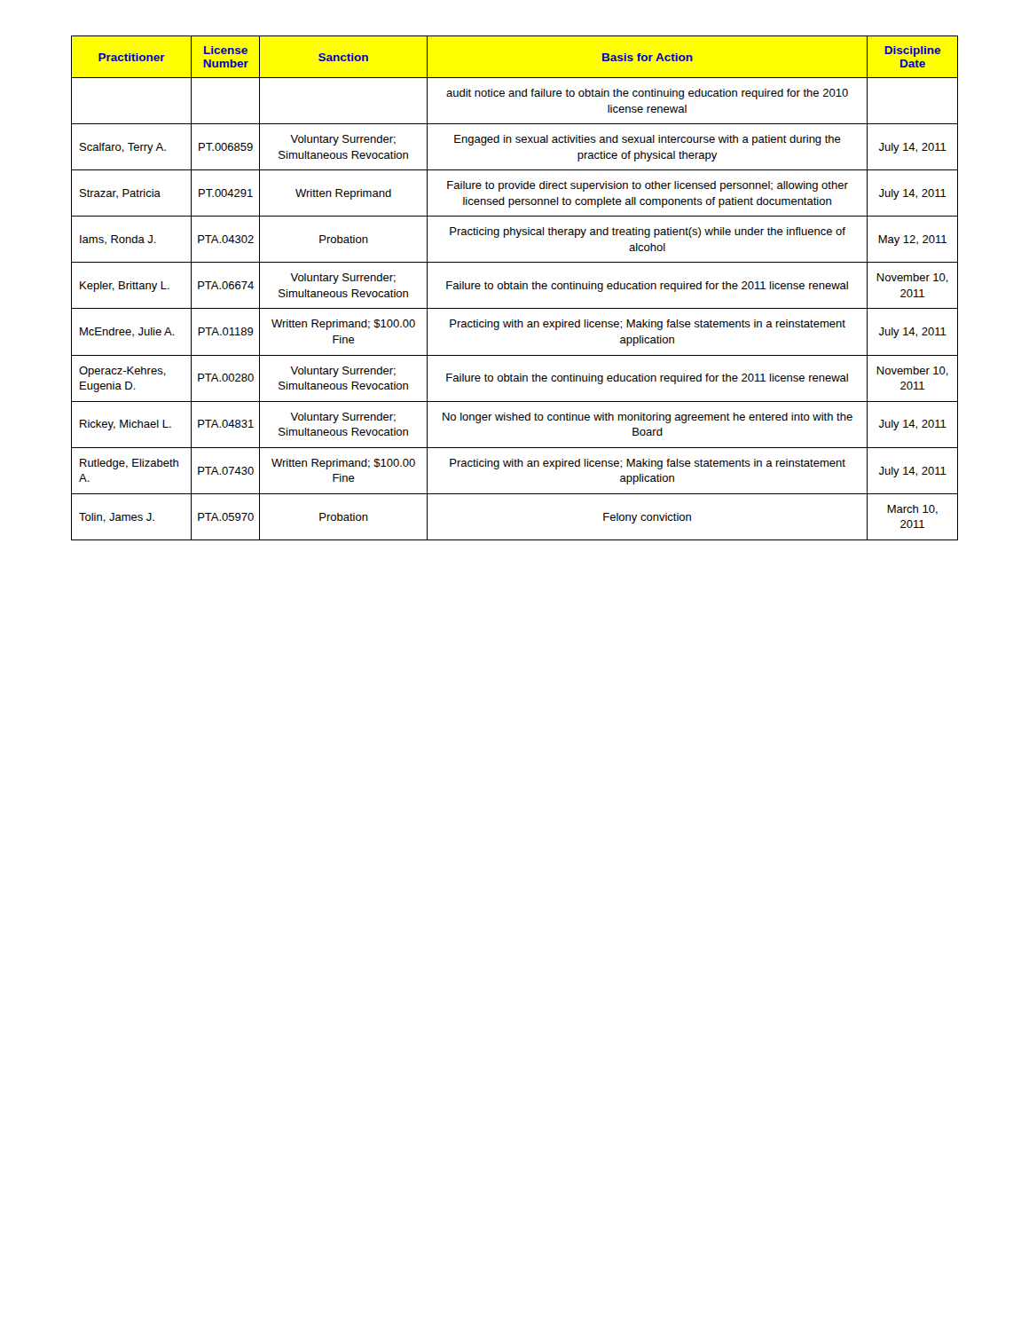| Practitioner | License Number | Sanction | Basis for Action | Discipline Date |
| --- | --- | --- | --- | --- |
| | | | audit notice and failure to obtain the continuing education required for the 2010 license renewal | |
| Scalfaro, Terry A. | PT.006859 | Voluntary Surrender; Simultaneous Revocation | Engaged in sexual activities and sexual intercourse with a patient during the practice of physical therapy | July 14, 2011 |
| Strazar, Patricia | PT.004291 | Written Reprimand | Failure to provide direct supervision to other licensed personnel; allowing other licensed personnel to complete all components of patient documentation | July 14, 2011 |
| Iams, Ronda J. | PTA.04302 | Probation | Practicing physical therapy and treating patient(s) while under the influence of alcohol | May 12, 2011 |
| Kepler, Brittany L. | PTA.06674 | Voluntary Surrender; Simultaneous Revocation | Failure to obtain the continuing education required for the 2011 license renewal | November 10, 2011 |
| McEndree, Julie A. | PTA.01189 | Written Reprimand; $100.00 Fine | Practicing with an expired license; Making false statements in a reinstatement application | July 14, 2011 |
| Operacz-Kehres, Eugenia D. | PTA.00280 | Voluntary Surrender; Simultaneous Revocation | Failure to obtain the continuing education required for the 2011 license renewal | November 10, 2011 |
| Rickey, Michael L. | PTA.04831 | Voluntary Surrender; Simultaneous Revocation | No longer wished to continue with monitoring agreement he entered into with the Board | July 14, 2011 |
| Rutledge, Elizabeth A. | PTA.07430 | Written Reprimand; $100.00 Fine | Practicing with an expired license; Making false statements in a reinstatement application | July 14, 2011 |
| Tolin, James J. | PTA.05970 | Probation | Felony conviction | March 10, 2011 |